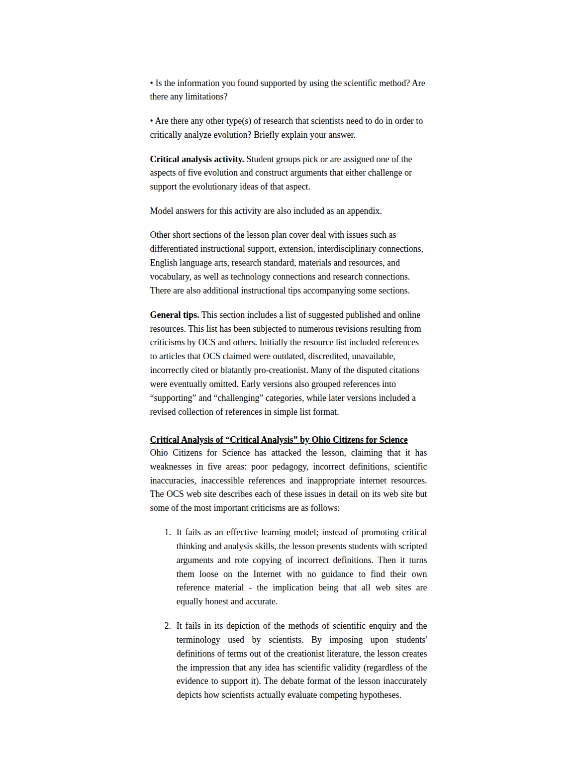• Is the information you found supported by using the scientific method? Are there any limitations?
• Are there any other type(s) of research that scientists need to do in order to critically analyze evolution? Briefly explain your answer.
Critical analysis activity. Student groups pick or are assigned one of the aspects of five evolution and construct arguments that either challenge or support the evolutionary ideas of that aspect.
Model answers for this activity are also included as an appendix.
Other short sections of the lesson plan cover deal with issues such as differentiated instructional support, extension, interdisciplinary connections, English language arts, research standard, materials and resources, and vocabulary, as well as technology connections and research connections. There are also additional instructional tips accompanying some sections.
General tips. This section includes a list of suggested published and online resources. This list has been subjected to numerous revisions resulting from criticisms by OCS and others. Initially the resource list included references to articles that OCS claimed were outdated, discredited, unavailable, incorrectly cited or blatantly pro-creationist. Many of the disputed citations were eventually omitted. Early versions also grouped references into “supporting” and “challenging” categories, while later versions included a revised collection of references in simple list format.
Critical Analysis of “Critical Analysis” by Ohio Citizens for Science
Ohio Citizens for Science has attacked the lesson, claiming that it has weaknesses in five areas: poor pedagogy, incorrect definitions, scientific inaccuracies, inaccessible references and inappropriate internet resources. The OCS web site describes each of these issues in detail on its web site but some of the most important criticisms are as follows:
It fails as an effective learning model; instead of promoting critical thinking and analysis skills, the lesson presents students with scripted arguments and rote copying of incorrect definitions. Then it turns them loose on the Internet with no guidance to find their own reference material - the implication being that all web sites are equally honest and accurate.
It fails in its depiction of the methods of scientific enquiry and the terminology used by scientists. By imposing upon students' definitions of terms out of the creationist literature, the lesson creates the impression that any idea has scientific validity (regardless of the evidence to support it). The debate format of the lesson inaccurately depicts how scientists actually evaluate competing hypotheses.